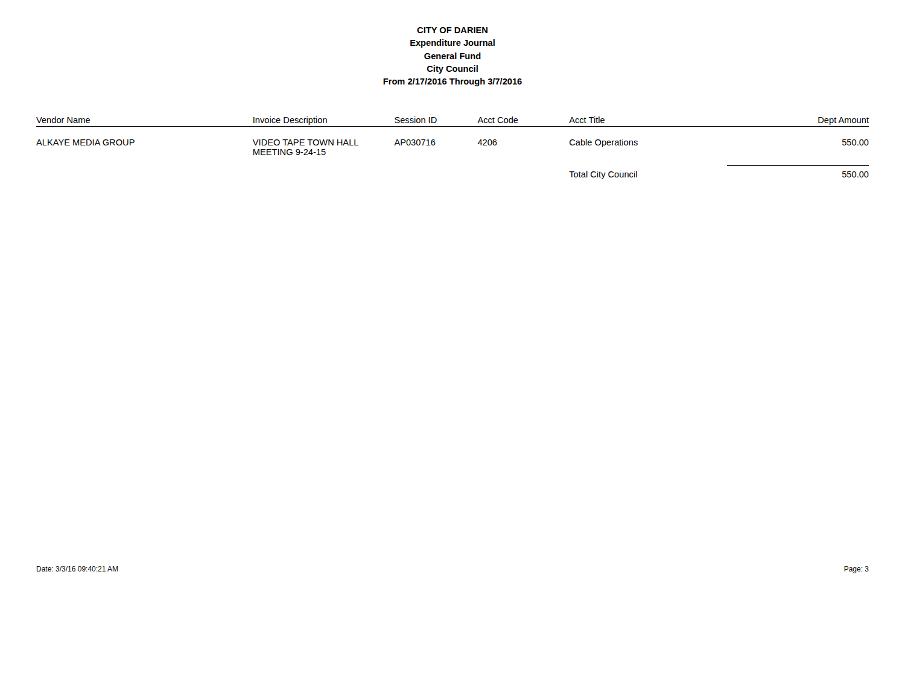CITY OF DARIEN
Expenditure Journal
General Fund
City Council
From 2/17/2016 Through 3/7/2016
| Vendor Name | Invoice Description | Session ID | Acct Code | Acct Title | Dept Amount |
| --- | --- | --- | --- | --- | --- |
| ALKAYE MEDIA GROUP | VIDEO TAPE TOWN HALL MEETING 9-24-15 | AP030716 | 4206 | Cable Operations | 550.00 |
| | | | | Total City Council | 550.00 |
Date: 3/3/16 09:40:21 AM Page: 3